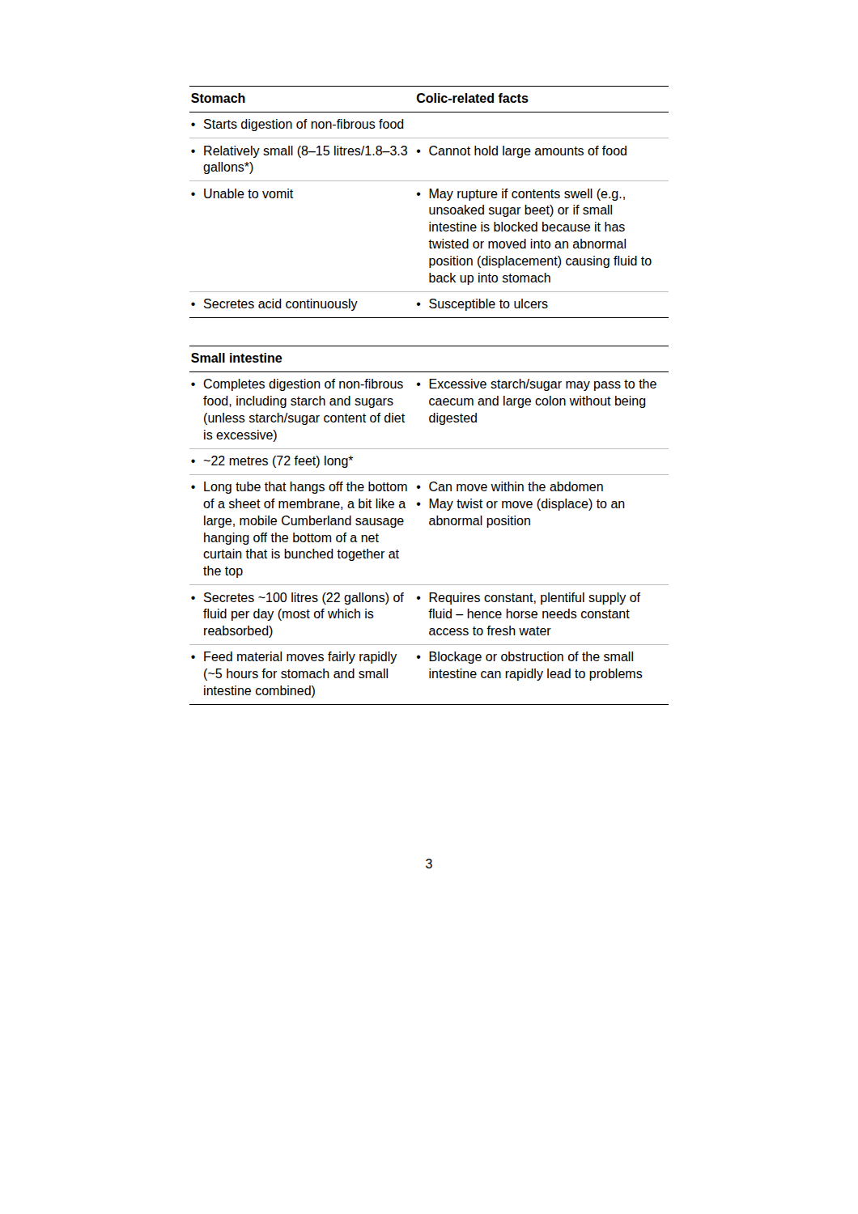| Stomach | Colic-related facts |
| --- | --- |
| Starts digestion of non-fibrous food | |
| Relatively small (8–15 litres/1.8–3.3 gallons*) | Cannot hold large amounts of food |
| Unable to vomit | May rupture if contents swell (e.g., unsoaked sugar beet) or if small intestine is blocked because it has twisted or moved into an abnormal position (displacement) causing fluid to back up into stomach |
| Secretes acid continuously | Susceptible to ulcers |
| Small intestine | |
| --- | --- |
| Completes digestion of non-fibrous food, including starch and sugars (unless starch/sugar content of diet is excessive) | Excessive starch/sugar may pass to the caecum and large colon without being digested |
| ~22 metres (72 feet) long* | |
| Long tube that hangs off the bottom of a sheet of membrane, a bit like a large, mobile Cumberland sausage hanging off the bottom of a net curtain that is bunched together at the top | Can move within the abdomen May twist or move (displace) to an abnormal position |
| Secretes ~100 litres (22 gallons) of fluid per day (most of which is reabsorbed) | Requires constant, plentiful supply of fluid – hence horse needs constant access to fresh water |
| Feed material moves fairly rapidly (~5 hours for stomach and small intestine combined) | Blockage or obstruction of the small intestine can rapidly lead to problems |
3